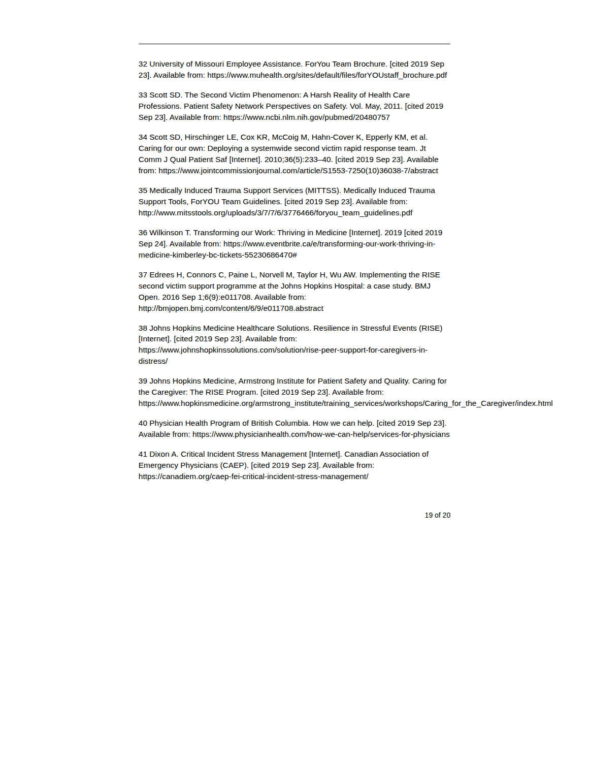32 University of Missouri Employee Assistance. ForYou Team Brochure. [cited 2019 Sep 23]. Available from: https://www.muhealth.org/sites/default/files/forYOUstaff_brochure.pdf
33 Scott SD. The Second Victim Phenomenon: A Harsh Reality of Health Care Professions. Patient Safety Network Perspectives on Safety. Vol. May, 2011. [cited 2019 Sep 23]. Available from: https://www.ncbi.nlm.nih.gov/pubmed/20480757
34 Scott SD, Hirschinger LE, Cox KR, McCoig M, Hahn-Cover K, Epperly KM, et al. Caring for our own: Deploying a systemwide second victim rapid response team. Jt Comm J Qual Patient Saf [Internet]. 2010;36(5):233–40. [cited 2019 Sep 23]. Available from: https://www.jointcommissionjournal.com/article/S1553-7250(10)36038-7/abstract
35 Medically Induced Trauma Support Services (MITTSS). Medically Induced Trauma Support Tools, ForYOU Team Guidelines. [cited 2019 Sep 23]. Available from: http://www.mitsstools.org/uploads/3/7/7/6/3776466/foryou_team_guidelines.pdf
36 Wilkinson T. Transforming our Work: Thriving in Medicine [Internet]. 2019 [cited 2019 Sep 24]. Available from: https://www.eventbrite.ca/e/transforming-our-work-thriving-in-medicine-kimberley-bc-tickets-55230686470#
37 Edrees H, Connors C, Paine L, Norvell M, Taylor H, Wu AW. Implementing the RISE second victim support programme at the Johns Hopkins Hospital: a case study. BMJ Open. 2016 Sep 1;6(9):e011708. Available from: http://bmjopen.bmj.com/content/6/9/e011708.abstract
38 Johns Hopkins Medicine Healthcare Solutions. Resilience in Stressful Events (RISE) [Internet]. [cited 2019 Sep 23]. Available from: https://www.johnshopkinssolutions.com/solution/rise-peer-support-for-caregivers-in-distress/
39 Johns Hopkins Medicine, Armstrong Institute for Patient Safety and Quality. Caring for the Caregiver: The RISE Program. [cited 2019 Sep 23]. Available from: https://www.hopkinsmedicine.org/armstrong_institute/training_services/workshops/Caring_for_the_Caregiver/index.html
40 Physician Health Program of British Columbia. How we can help. [cited 2019 Sep 23]. Available from: https://www.physicianhealth.com/how-we-can-help/services-for-physicians
41 Dixon A. Critical Incident Stress Management [Internet]. Canadian Association of Emergency Physicians (CAEP). [cited 2019 Sep 23]. Available from: https://canadiem.org/caep-fei-critical-incident-stress-management/
19 of 20